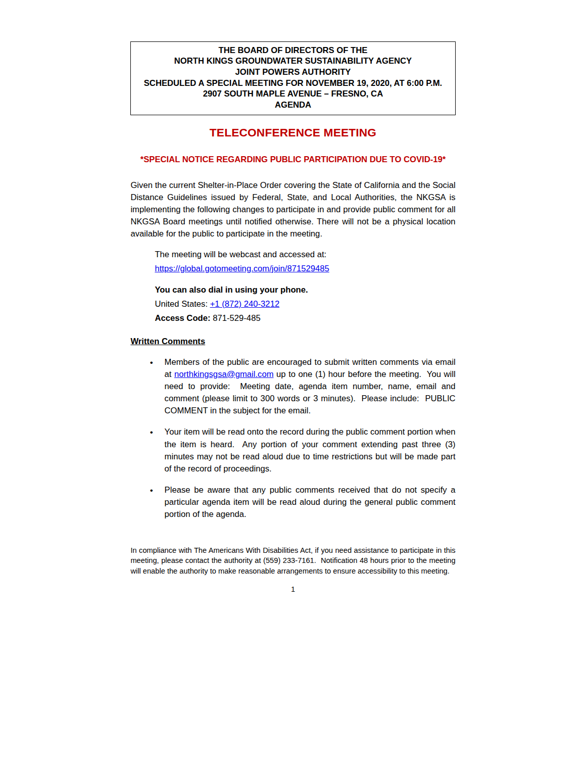THE BOARD OF DIRECTORS OF THE
NORTH KINGS GROUNDWATER SUSTAINABILITY AGENCY
JOINT POWERS AUTHORITY
SCHEDULED A SPECIAL MEETING FOR NOVEMBER 19, 2020, AT 6:00 P.M.
2907 SOUTH MAPLE AVENUE – FRESNO, CA
AGENDA
TELECONFERENCE MEETING
*SPECIAL NOTICE REGARDING PUBLIC PARTICIPATION DUE TO COVID-19*
Given the current Shelter-in-Place Order covering the State of California and the Social Distance Guidelines issued by Federal, State, and Local Authorities, the NKGSA is implementing the following changes to participate in and provide public comment for all NKGSA Board meetings until notified otherwise. There will not be a physical location available for the public to participate in the meeting.
The meeting will be webcast and accessed at:
https://global.gotomeeting.com/join/871529485
You can also dial in using your phone.
United States: +1 (872) 240-3212
Access Code: 871-529-485
Written Comments
Members of the public are encouraged to submit written comments via email at northkingsgsa@gmail.com up to one (1) hour before the meeting. You will need to provide: Meeting date, agenda item number, name, email and comment (please limit to 300 words or 3 minutes). Please include: PUBLIC COMMENT in the subject for the email.
Your item will be read onto the record during the public comment portion when the item is heard. Any portion of your comment extending past three (3) minutes may not be read aloud due to time restrictions but will be made part of the record of proceedings.
Please be aware that any public comments received that do not specify a particular agenda item will be read aloud during the general public comment portion of the agenda.
In compliance with The Americans With Disabilities Act, if you need assistance to participate in this meeting, please contact the authority at (559) 233-7161. Notification 48 hours prior to the meeting will enable the authority to make reasonable arrangements to ensure accessibility to this meeting.
1